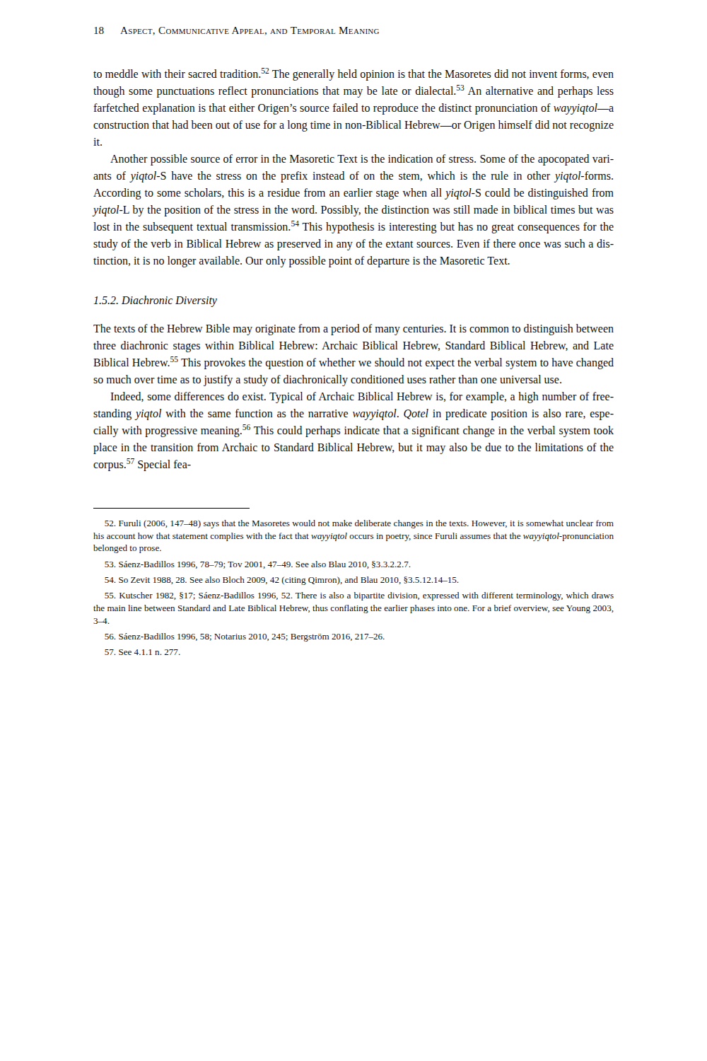18 Aspect, Communicative Appeal, and Temporal Meaning
to meddle with their sacred tradition.52 The generally held opinion is that the Masoretes did not invent forms, even though some punctuations reflect pronunciations that may be late or dialectal.53 An alternative and perhaps less farfetched explanation is that either Origen’s source failed to reproduce the distinct pronunciation of wayyiqtol—a construction that had been out of use for a long time in non-Biblical Hebrew—or Origen himself did not recognize it.
Another possible source of error in the Masoretic Text is the indication of stress. Some of the apocopated variants of yiqtol-S have the stress on the prefix instead of on the stem, which is the rule in other yiqtol-forms. According to some scholars, this is a residue from an earlier stage when all yiqtol-S could be distinguished from yiqtol-L by the position of the stress in the word. Possibly, the distinction was still made in biblical times but was lost in the subsequent textual transmission.54 This hypothesis is interesting but has no great consequences for the study of the verb in Biblical Hebrew as preserved in any of the extant sources. Even if there once was such a distinction, it is no longer available. Our only possible point of departure is the Masoretic Text.
1.5.2. Diachronic Diversity
The texts of the Hebrew Bible may originate from a period of many centuries. It is common to distinguish between three diachronic stages within Biblical Hebrew: Archaic Biblical Hebrew, Standard Biblical Hebrew, and Late Biblical Hebrew.55 This provokes the question of whether we should not expect the verbal system to have changed so much over time as to justify a study of diachronically conditioned uses rather than one universal use.
Indeed, some differences do exist. Typical of Archaic Biblical Hebrew is, for example, a high number of free-standing yiqtol with the same function as the narrative wayyiqtol. Qotel in predicate position is also rare, especially with progressive meaning.56 This could perhaps indicate that a significant change in the verbal system took place in the transition from Archaic to Standard Biblical Hebrew, but it may also be due to the limitations of the corpus.57 Special fea-
Furuli (2006, 147–48) says that the Masoretes would not make deliberate changes in the texts. However, it is somewhat unclear from his account how that statement complies with the fact that wayyiqtol occurs in poetry, since Furuli assumes that the wayyiqtol-pronunciation belonged to prose.
Sáenz-Badillos 1996, 78–79; Tov 2001, 47–49. See also Blau 2010, §3.3.2.2.7.
So Zevit 1988, 28. See also Bloch 2009, 42 (citing Qimron), and Blau 2010, §3.5.12.14–15.
Kutscher 1982, §17; Sáenz-Badillos 1996, 52. There is also a bipartite division, expressed with different terminology, which draws the main line between Standard and Late Biblical Hebrew, thus conflating the earlier phases into one. For a brief overview, see Young 2003, 3–4.
Sáenz-Badillos 1996, 58; Notarius 2010, 245; Bergström 2016, 217–26.
See 4.1.1 n. 277.